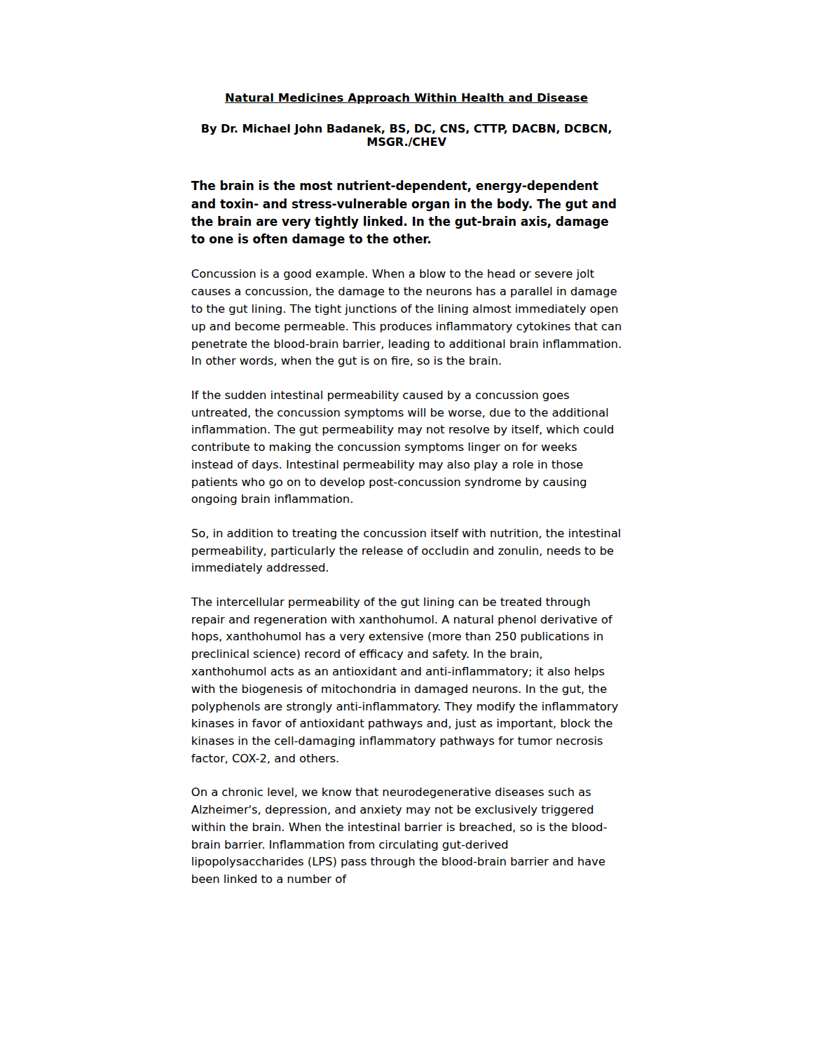Natural Medicines Approach Within Health and Disease
By Dr. Michael John Badanek, BS, DC, CNS, CTTP, DACBN, DCBCN, MSGR./CHEV
The brain is the most nutrient-dependent, energy-dependent and toxin- and stress-vulnerable organ in the body. The gut and the brain are very tightly linked. In the gut-brain axis, damage to one is often damage to the other.
Concussion is a good example. When a blow to the head or severe jolt causes a concussion, the damage to the neurons has a parallel in damage to the gut lining. The tight junctions of the lining almost immediately open up and become permeable. This produces inflammatory cytokines that can penetrate the blood-brain barrier, leading to additional brain inflammation. In other words, when the gut is on fire, so is the brain.
If the sudden intestinal permeability caused by a concussion goes untreated, the concussion symptoms will be worse, due to the additional inflammation. The gut permeability may not resolve by itself, which could contribute to making the concussion symptoms linger on for weeks instead of days. Intestinal permeability may also play a role in those patients who go on to develop post-concussion syndrome by causing ongoing brain inflammation.
So, in addition to treating the concussion itself with nutrition, the intestinal permeability, particularly the release of occludin and zonulin, needs to be immediately addressed.
The intercellular permeability of the gut lining can be treated through repair and regeneration with xanthohumol. A natural phenol derivative of hops, xanthohumol has a very extensive (more than 250 publications in preclinical science) record of efficacy and safety. In the brain, xanthohumol acts as an antioxidant and anti-inflammatory; it also helps with the biogenesis of mitochondria in damaged neurons. In the gut, the polyphenols are strongly anti-inflammatory. They modify the inflammatory kinases in favor of antioxidant pathways and, just as important, block the kinases in the cell-damaging inflammatory pathways for tumor necrosis factor, COX-2, and others.
On a chronic level, we know that neurodegenerative diseases such as Alzheimer's, depression, and anxiety may not be exclusively triggered within the brain. When the intestinal barrier is breached, so is the blood-brain barrier. Inflammation from circulating gut-derived lipopolysaccharides (LPS) pass through the blood-brain barrier and have been linked to a number of